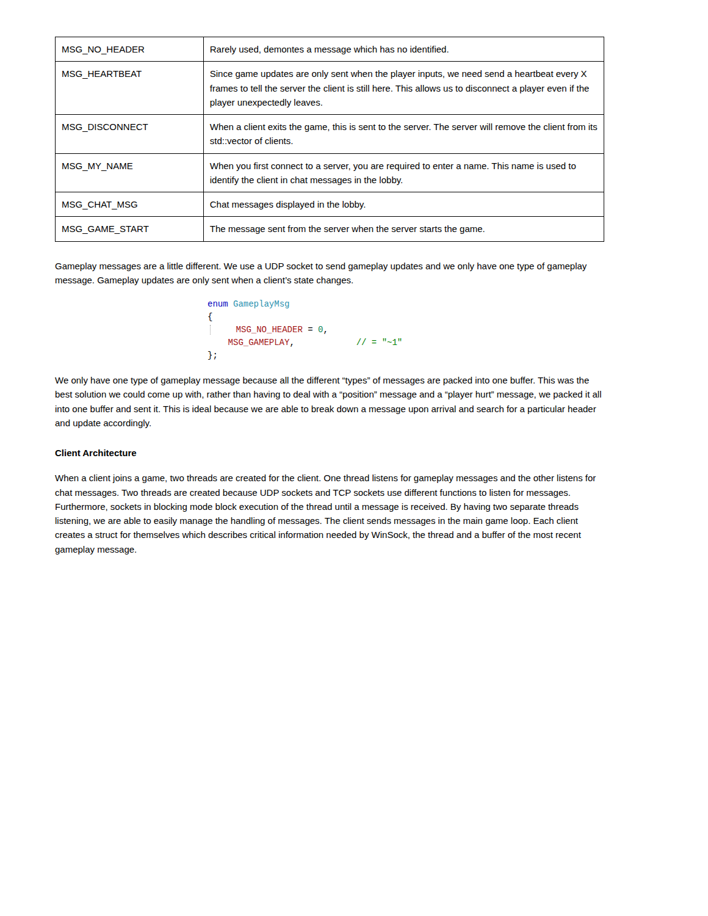| MSG_NO_HEADER | Rarely used, demontes a message which has no identified. |
| MSG_HEARTBEAT | Since game updates are only sent when the player inputs, we need send a heartbeat every X frames to tell the server the client is still here. This allows us to disconnect a player even if the player unexpectedly leaves. |
| MSG_DISCONNECT | When a client exits the game, this is sent to the server. The server will remove the client from its std::vector of clients. |
| MSG_MY_NAME | When you first connect to a server, you are required to enter a name. This name is used to identify the client in chat messages in the lobby. |
| MSG_CHAT_MSG | Chat messages displayed in the lobby. |
| MSG_GAME_START | The message sent from the server when the server starts the game. |
Gameplay messages are a little different. We use a UDP socket to send gameplay updates and we only have one type of gameplay message. Gameplay updates are only sent when a client’s state changes.
enum GameplayMsg
{
MSG_NO_HEADER = 0,
MSG_GAMEPLAY, // = "~1"
};
We only have one type of gameplay message because all the different “types” of messages are packed into one buffer. This was the best solution we could come up with, rather than having to deal with a “position” message and a “player hurt” message, we packed it all into one buffer and sent it. This is ideal because we are able to break down a message upon arrival and search for a particular header and update accordingly.
Client Architecture
When a client joins a game, two threads are created for the client. One thread listens for gameplay messages and the other listens for chat messages. Two threads are created because UDP sockets and TCP sockets use different functions to listen for messages. Furthermore, sockets in blocking mode block execution of the thread until a message is received. By having two separate threads listening, we are able to easily manage the handling of messages. The client sends messages in the main game loop. Each client creates a struct for themselves which describes critical information needed by WinSock, the thread and a buffer of the most recent gameplay message.